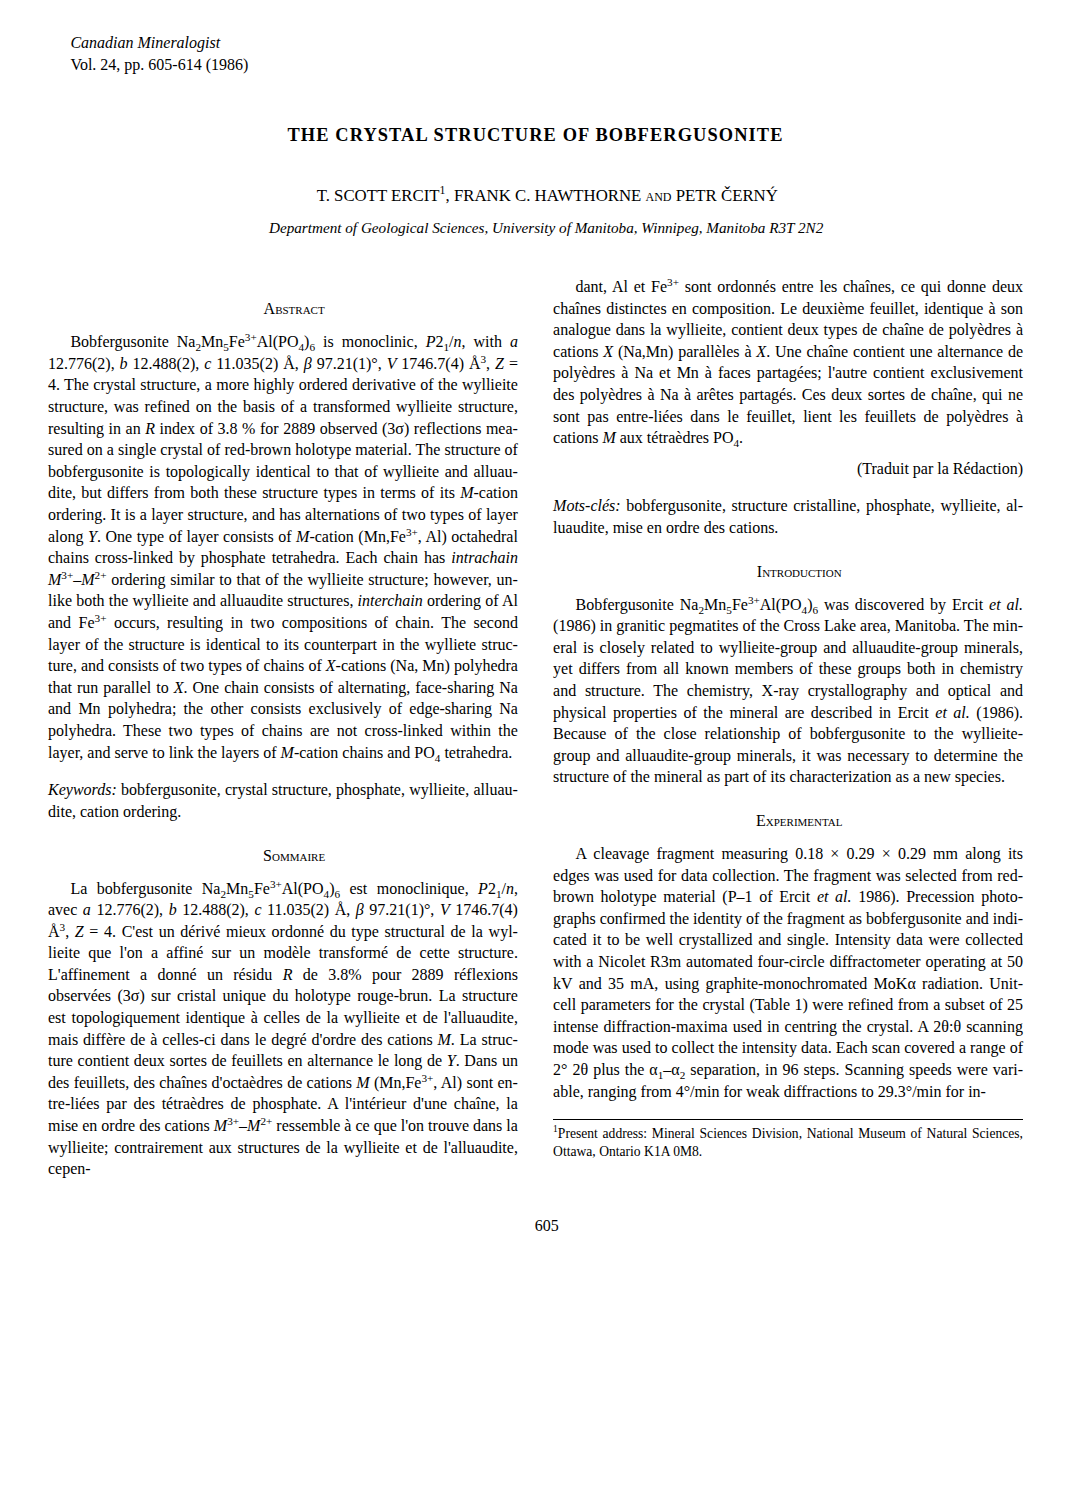Canadian Mineralogist
Vol. 24, pp. 605-614 (1986)
THE CRYSTAL STRUCTURE OF BOBFERGUSONITE
T. SCOTT ERCIT1, FRANK C. HAWTHORNE and PETR ČERNÝ
Department of Geological Sciences, University of Manitoba, Winnipeg, Manitoba R3T 2N2
Abstract
Bobfergusonite Na2Mn5Fe3+Al(PO4)6 is monoclinic, P21/n, with a 12.776(2), b 12.488(2), c 11.035(2) Å, β 97.21(1)°, V 1746.7(4) Å3, Z = 4. The crystal structure, a more highly ordered derivative of the wyllieite structure, was refined on the basis of a transformed wyllieite structure, resulting in an R index of 3.8 % for 2889 observed (3σ) reflections measured on a single crystal of red-brown holotype material. The structure of bobfergusonite is topologically identical to that of wyllieite and alluaudite, but differs from both these structure types in terms of its M-cation ordering. It is a layer structure, and has alternations of two types of layer along Y. One type of layer consists of M-cation (Mn,Fe3+, Al) octahedral chains cross-linked by phosphate tetrahedra. Each chain has intrachain M3+–M2+ ordering similar to that of the wyllieite structure; however, unlike both the wyllieite and alluaudite structures, interchain ordering of Al and Fe3+ occurs, resulting in two compositions of chain. The second layer of the structure is identical to its counterpart in the wylliete structure, and consists of two types of chains of X-cations (Na, Mn) polyhedra that run parallel to X. One chain consists of alternating, face-sharing Na and Mn polyhedra; the other consists exclusively of edge-sharing Na polyhedra. These two types of chains are not cross-linked within the layer, and serve to link the layers of M-cation chains and PO4 tetrahedra.
Keywords: bobfergusonite, crystal structure, phosphate, wyllieite, alluaudite, cation ordering.
Sommaire
La bobfergusonite Na2Mn5Fe3+Al(PO4)6 est monoclinique, P21/n, avec a 12.776(2), b 12.488(2), c 11.035(2) Å, β 97.21(1)°, V 1746.7(4) Å3, Z = 4. C'est un dérivé mieux ordonné du type structural de la wyllieite que l'on a affiné sur un modèle transformé de cette structure. L'affinement a donné un résidu R de 3.8% pour 2889 réflexions observées (3σ) sur cristal unique du holotype rouge-brun. La structure est topologiquement identique à celles de la wyllieite et de l'alluaudite, mais diffère de à celles-ci dans le degré d'ordre des cations M. La structure contient deux sortes de feuillets en alternance le long de Y. Dans un des feuillets, des chaînes d'octaèdres de cations M (Mn,Fe3+, Al) sont entre-liées par des tétraèdres de phosphate. A l'intérieur d'une chaîne, la mise en ordre des cations M3+–M2+ ressemble à ce que l'on trouve dans la wyllieite; contrairement aux structures de la wyllieite et de l'alluaudite, cepen-
dant, Al et Fe3+ sont ordonnés entre les chaînes, ce qui donne deux chaînes distinctes en composition. Le deuxième feuillet, identique à son analogue dans la wyllieite, contient deux types de chaîne de polyèdres à cations X (Na,Mn) parallèles à X. Une chaîne contient une alternance de polyèdres à Na et Mn à faces partagées; l'autre contient exclusivement des polyèdres à Na à arêtes partagés. Ces deux sortes de chaîne, qui ne sont pas entre-liées dans le feuillet, lient les feuillets de polyèdres à cations M aux tétraèdres PO4.
(Traduit par la Rédaction)
Mots-clés: bobfergusonite, structure cristalline, phosphate, wyllieite, alluaudite, mise en ordre des cations.
Introduction
Bobfergusonite Na2Mn5Fe3+Al(PO4)6 was discovered by Ercit et al. (1986) in granitic pegmatites of the Cross Lake area, Manitoba. The mineral is closely related to wyllieite-group and alluaudite-group minerals, yet differs from all known members of these groups both in chemistry and structure. The chemistry, X-ray crystallography and optical and physical properties of the mineral are described in Ercit et al. (1986). Because of the close relationship of bobfergusonite to the wyllieite-group and alluaudite-group minerals, it was necessary to determine the structure of the mineral as part of its characterization as a new species.
Experimental
A cleavage fragment measuring 0.18 × 0.29 × 0.29 mm along its edges was used for data collection. The fragment was selected from red-brown holotype material (P–1 of Ercit et al. 1986). Precession photographs confirmed the identity of the fragment as bobfergusonite and indicated it to be well crystallized and single. Intensity data were collected with a Nicolet R3m automated four-circle diffractometer operating at 50 kV and 35 mA, using graphite-monochromated MoKα radiation. Unit-cell parameters for the crystal (Table 1) were refined from a subset of 25 intense diffraction-maxima used in centring the crystal. A 2θ:θ scanning mode was used to collect the intensity data. Each scan covered a range of 2° 2θ plus the α1–α2 separation, in 96 steps. Scanning speeds were variable, ranging from 4°/min for weak diffractions to 29.3°/min for in-
1Present address: Mineral Sciences Division, National Museum of Natural Sciences, Ottawa, Ontario K1A 0M8.
605